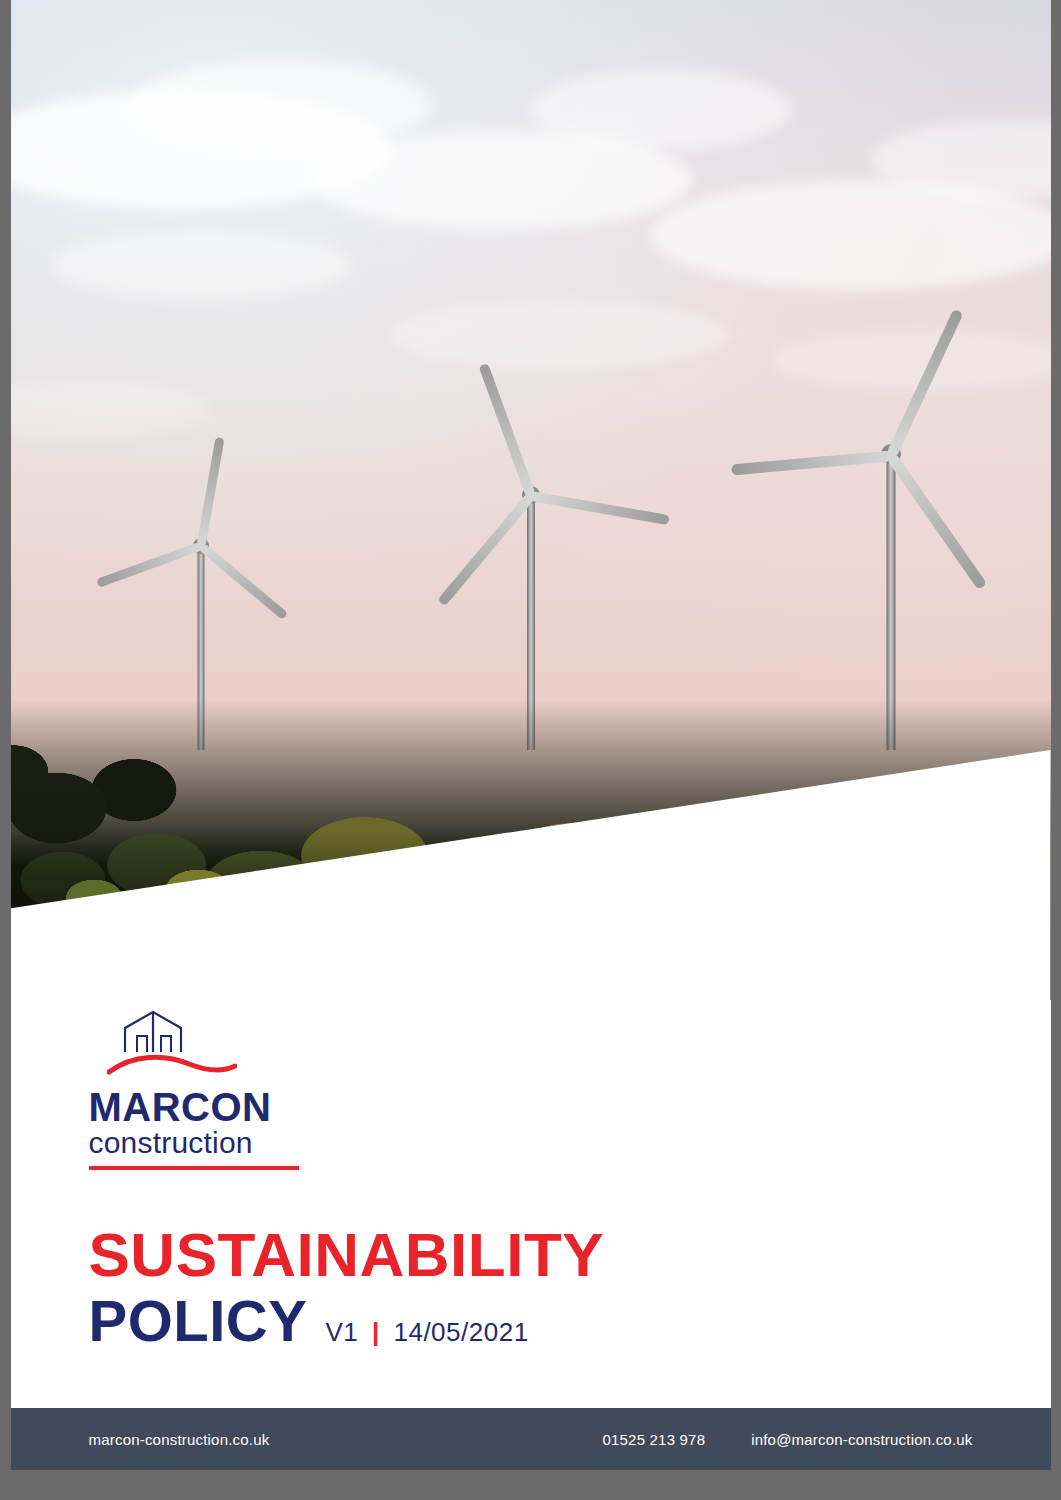MARCON
construction
SUSTAINABILITY
POLICY
V1 | 14/05/2021
marcon-construction.co.uk
01525 213 978 info@marcon-construction.co.uk